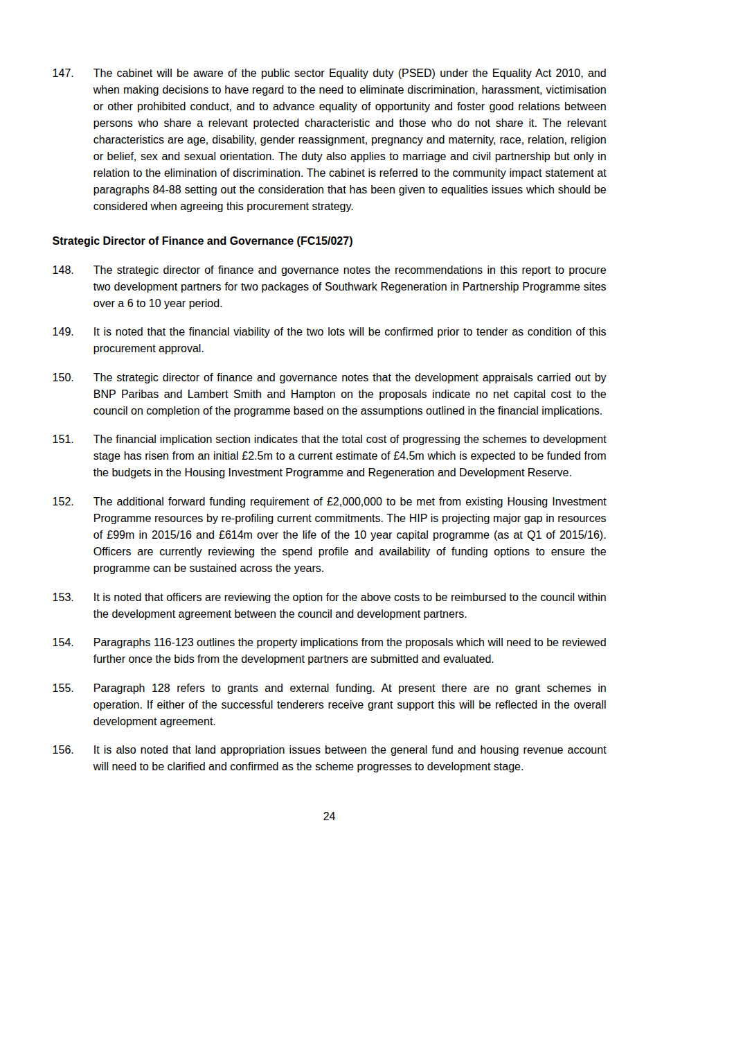147. The cabinet will be aware of the public sector Equality duty (PSED) under the Equality Act 2010, and when making decisions to have regard to the need to eliminate discrimination, harassment, victimisation or other prohibited conduct, and to advance equality of opportunity and foster good relations between persons who share a relevant protected characteristic and those who do not share it. The relevant characteristics are age, disability, gender reassignment, pregnancy and maternity, race, relation, religion or belief, sex and sexual orientation. The duty also applies to marriage and civil partnership but only in relation to the elimination of discrimination. The cabinet is referred to the community impact statement at paragraphs 84-88 setting out the consideration that has been given to equalities issues which should be considered when agreeing this procurement strategy.
Strategic Director of Finance and Governance (FC15/027)
148. The strategic director of finance and governance notes the recommendations in this report to procure two development partners for two packages of Southwark Regeneration in Partnership Programme sites over a 6 to 10 year period.
149. It is noted that the financial viability of the two lots will be confirmed prior to tender as condition of this procurement approval.
150. The strategic director of finance and governance notes that the development appraisals carried out by BNP Paribas and Lambert Smith and Hampton on the proposals indicate no net capital cost to the council on completion of the programme based on the assumptions outlined in the financial implications.
151. The financial implication section indicates that the total cost of progressing the schemes to development stage has risen from an initial £2.5m to a current estimate of £4.5m which is expected to be funded from the budgets in the Housing Investment Programme and Regeneration and Development Reserve.
152. The additional forward funding requirement of £2,000,000 to be met from existing Housing Investment Programme resources by re-profiling current commitments. The HIP is projecting major gap in resources of £99m in 2015/16 and £614m over the life of the 10 year capital programme (as at Q1 of 2015/16). Officers are currently reviewing the spend profile and availability of funding options to ensure the programme can be sustained across the years.
153. It is noted that officers are reviewing the option for the above costs to be reimbursed to the council within the development agreement between the council and development partners.
154. Paragraphs 116-123 outlines the property implications from the proposals which will need to be reviewed further once the bids from the development partners are submitted and evaluated.
155. Paragraph 128 refers to grants and external funding. At present there are no grant schemes in operation. If either of the successful tenderers receive grant support this will be reflected in the overall development agreement.
156. It is also noted that land appropriation issues between the general fund and housing revenue account will need to be clarified and confirmed as the scheme progresses to development stage.
24